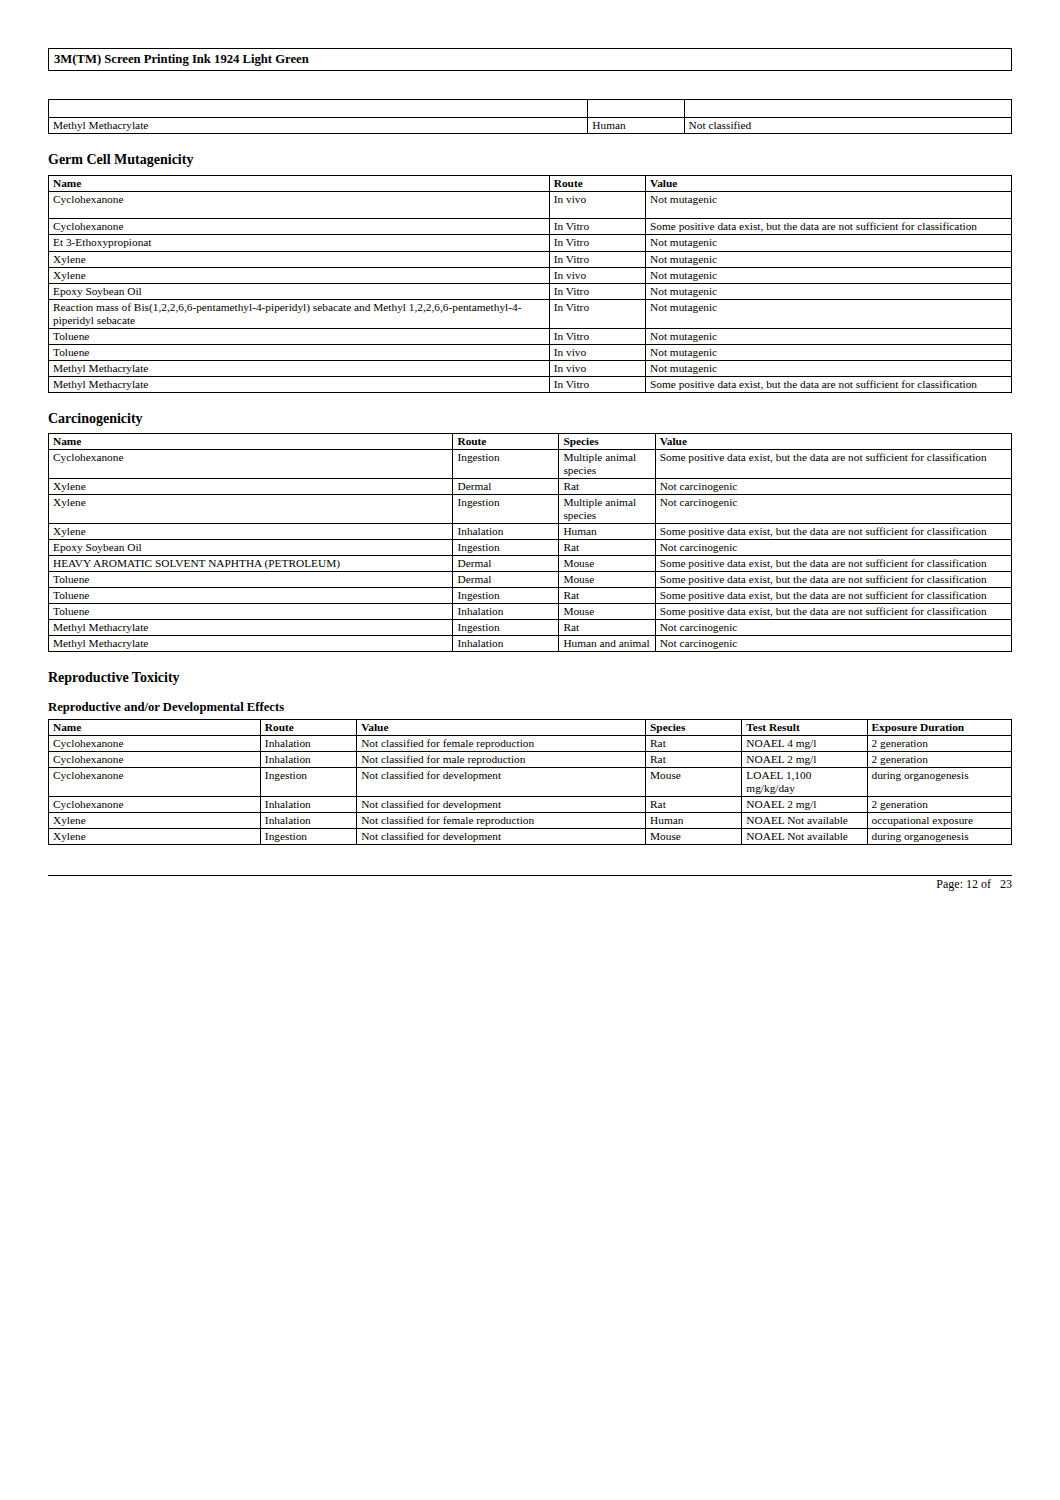3M(TM) Screen Printing Ink 1924 Light Green
| Methyl Methacrylate | Human | Not classified |
Germ Cell Mutagenicity
| Name | Route | Value |
| --- | --- | --- |
| Cyclohexanone | In vivo | Not mutagenic |
| Cyclohexanone | In Vitro | Some positive data exist, but the data are not sufficient for classification |
| Et 3-Ethoxypropionat | In Vitro | Not mutagenic |
| Xylene | In Vitro | Not mutagenic |
| Xylene | In vivo | Not mutagenic |
| Epoxy Soybean Oil | In Vitro | Not mutagenic |
| Reaction mass of Bis(1,2,2,6,6-pentamethyl-4-piperidyl) sebacate and Methyl 1,2,2,6,6-pentamethyl-4-piperidyl sebacate | In Vitro | Not mutagenic |
| Toluene | In Vitro | Not mutagenic |
| Toluene | In vivo | Not mutagenic |
| Methyl Methacrylate | In vivo | Not mutagenic |
| Methyl Methacrylate | In Vitro | Some positive data exist, but the data are not sufficient for classification |
Carcinogenicity
| Name | Route | Species | Value |
| --- | --- | --- | --- |
| Cyclohexanone | Ingestion | Multiple animal species | Some positive data exist, but the data are not sufficient for classification |
| Xylene | Dermal | Rat | Not carcinogenic |
| Xylene | Ingestion | Multiple animal species | Not carcinogenic |
| Xylene | Inhalation | Human | Some positive data exist, but the data are not sufficient for classification |
| Epoxy Soybean Oil | Ingestion | Rat | Not carcinogenic |
| HEAVY AROMATIC SOLVENT NAPHTHA (PETROLEUM) | Dermal | Mouse | Some positive data exist, but the data are not sufficient for classification |
| Toluene | Dermal | Mouse | Some positive data exist, but the data are not sufficient for classification |
| Toluene | Ingestion | Rat | Some positive data exist, but the data are not sufficient for classification |
| Toluene | Inhalation | Mouse | Some positive data exist, but the data are not sufficient for classification |
| Methyl Methacrylate | Ingestion | Rat | Not carcinogenic |
| Methyl Methacrylate | Inhalation | Human and animal | Not carcinogenic |
Reproductive Toxicity
Reproductive and/or Developmental Effects
| Name | Route | Value | Species | Test Result | Exposure Duration |
| --- | --- | --- | --- | --- | --- |
| Cyclohexanone | Inhalation | Not classified for female reproduction | Rat | NOAEL 4 mg/l | 2 generation |
| Cyclohexanone | Inhalation | Not classified for male reproduction | Rat | NOAEL 2 mg/l | 2 generation |
| Cyclohexanone | Ingestion | Not classified for development | Mouse | LOAEL 1,100 mg/kg/day | during organogenesis |
| Cyclohexanone | Inhalation | Not classified for development | Rat | NOAEL 2 mg/l | 2 generation |
| Xylene | Inhalation | Not classified for female reproduction | Human | NOAEL Not available | occupational exposure |
| Xylene | Ingestion | Not classified for development | Mouse | NOAEL Not available | during organogenesis |
Page: 12 of 23